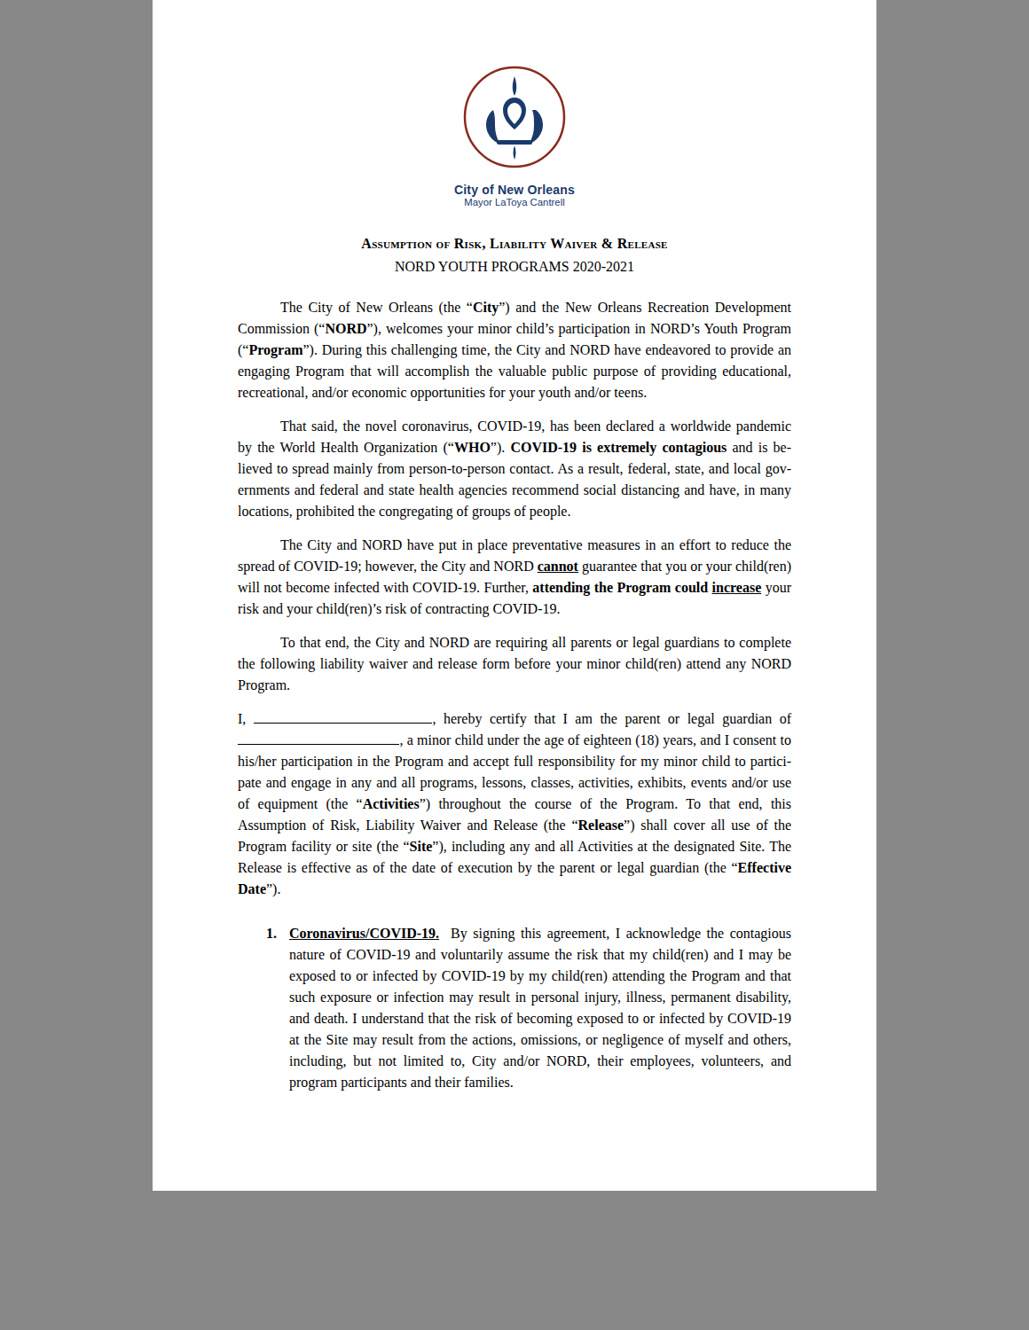City of New Orleans
Mayor LaToya Cantrell
Assumption of Risk, Liability Waiver & Release
NORD YOUTH PROGRAMS 2020-2021
The City of New Orleans (the “City”) and the New Orleans Recreation Development Commission (“NORD”), welcomes your minor child’s participation in NORD’s Youth Program (“Program”). During this challenging time, the City and NORD have endeavored to provide an engaging Program that will accomplish the valuable public purpose of providing educational, recreational, and/or economic opportunities for your youth and/or teens.
That said, the novel coronavirus, COVID-19, has been declared a worldwide pandemic by the World Health Organization (“WHO”). COVID-19 is extremely contagious and is believed to spread mainly from person-to-person contact. As a result, federal, state, and local governments and federal and state health agencies recommend social distancing and have, in many locations, prohibited the congregating of groups of people.
The City and NORD have put in place preventative measures in an effort to reduce the spread of COVID-19; however, the City and NORD cannot guarantee that you or your child(ren) will not become infected with COVID-19. Further, attending the Program could increase your risk and your child(ren)’s risk of contracting COVID-19.
To that end, the City and NORD are requiring all parents or legal guardians to complete the following liability waiver and release form before your minor child(ren) attend any NORD Program.
I, , hereby certify that I am the parent or legal guardian of , a minor child under the age of eighteen (18) years, and I consent to his/her participation in the Program and accept full responsibility for my minor child to participate and engage in any and all programs, lessons, classes, activities, exhibits, events and/or use of equipment (the “Activities”) throughout the course of the Program. To that end, this Assumption of Risk, Liability Waiver and Release (the “Release”) shall cover all use of the Program facility or site (the “Site”), including any and all Activities at the designated Site. The Release is effective as of the date of execution by the parent or legal guardian (the “Effective Date”).
Coronavirus/COVID-19. By signing this agreement, I acknowledge the contagious nature of COVID-19 and voluntarily assume the risk that my child(ren) and I may be exposed to or infected by COVID-19 by my child(ren) attending the Program and that such exposure or infection may result in personal injury, illness, permanent disability, and death. I understand that the risk of becoming exposed to or infected by COVID-19 at the Site may result from the actions, omissions, or negligence of myself and others, including, but not limited to, City and/or NORD, their employees, volunteers, and program participants and their families.